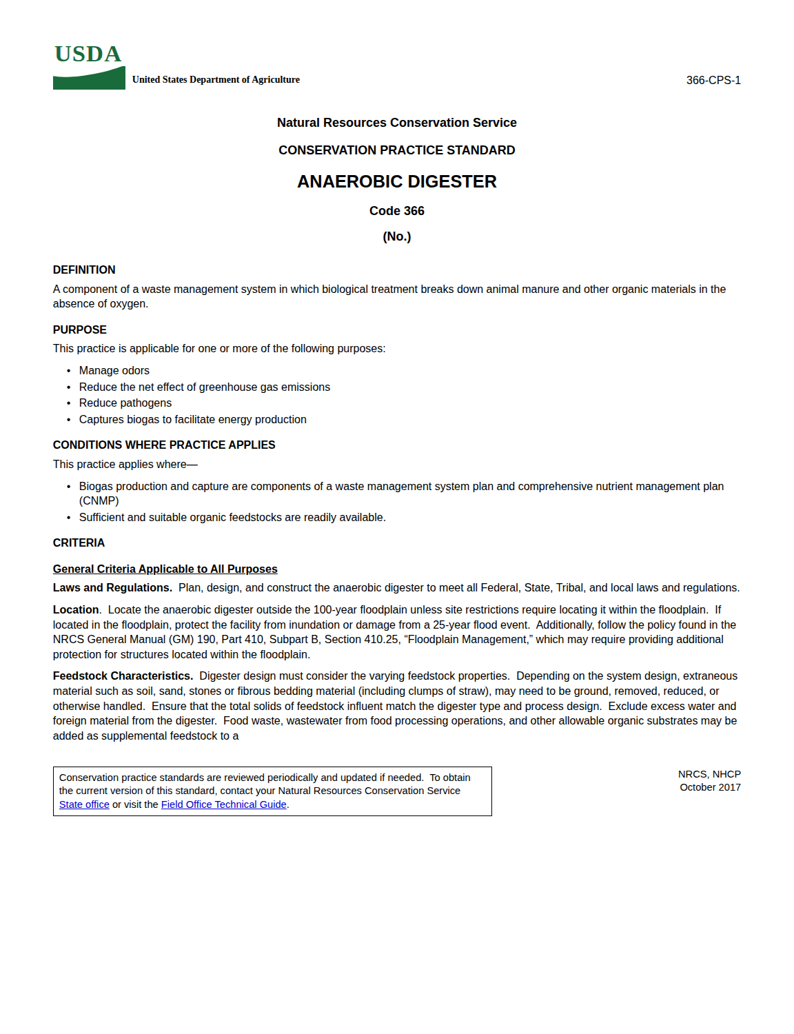USDA
United States Department of Agriculture
366-CPS-1
Natural Resources Conservation Service
CONSERVATION PRACTICE STANDARD
ANAEROBIC DIGESTER
Code 366
(No.)
DEFINITION
A component of a waste management system in which biological treatment breaks down animal manure and other organic materials in the absence of oxygen.
PURPOSE
This practice is applicable for one or more of the following purposes:
Manage odors
Reduce the net effect of greenhouse gas emissions
Reduce pathogens
Captures biogas to facilitate energy production
CONDITIONS WHERE PRACTICE APPLIES
This practice applies where—
Biogas production and capture are components of a waste management system plan and comprehensive nutrient management plan (CNMP)
Sufficient and suitable organic feedstocks are readily available.
CRITERIA
General Criteria Applicable to All Purposes
Laws and Regulations. Plan, design, and construct the anaerobic digester to meet all Federal, State, Tribal, and local laws and regulations.
Location. Locate the anaerobic digester outside the 100-year floodplain unless site restrictions require locating it within the floodplain. If located in the floodplain, protect the facility from inundation or damage from a 25-year flood event. Additionally, follow the policy found in the NRCS General Manual (GM) 190, Part 410, Subpart B, Section 410.25, “Floodplain Management,” which may require providing additional protection for structures located within the floodplain.
Feedstock Characteristics. Digester design must consider the varying feedstock properties. Depending on the system design, extraneous material such as soil, sand, stones or fibrous bedding material (including clumps of straw), may need to be ground, removed, reduced, or otherwise handled. Ensure that the total solids of feedstock influent match the digester type and process design. Exclude excess water and foreign material from the digester. Food waste, wastewater from food processing operations, and other allowable organic substrates may be added as supplemental feedstock to a
Conservation practice standards are reviewed periodically and updated if needed. To obtain the current version of this standard, contact your Natural Resources Conservation Service State office or visit the Field Office Technical Guide.
NRCS, NHCP
October 2017